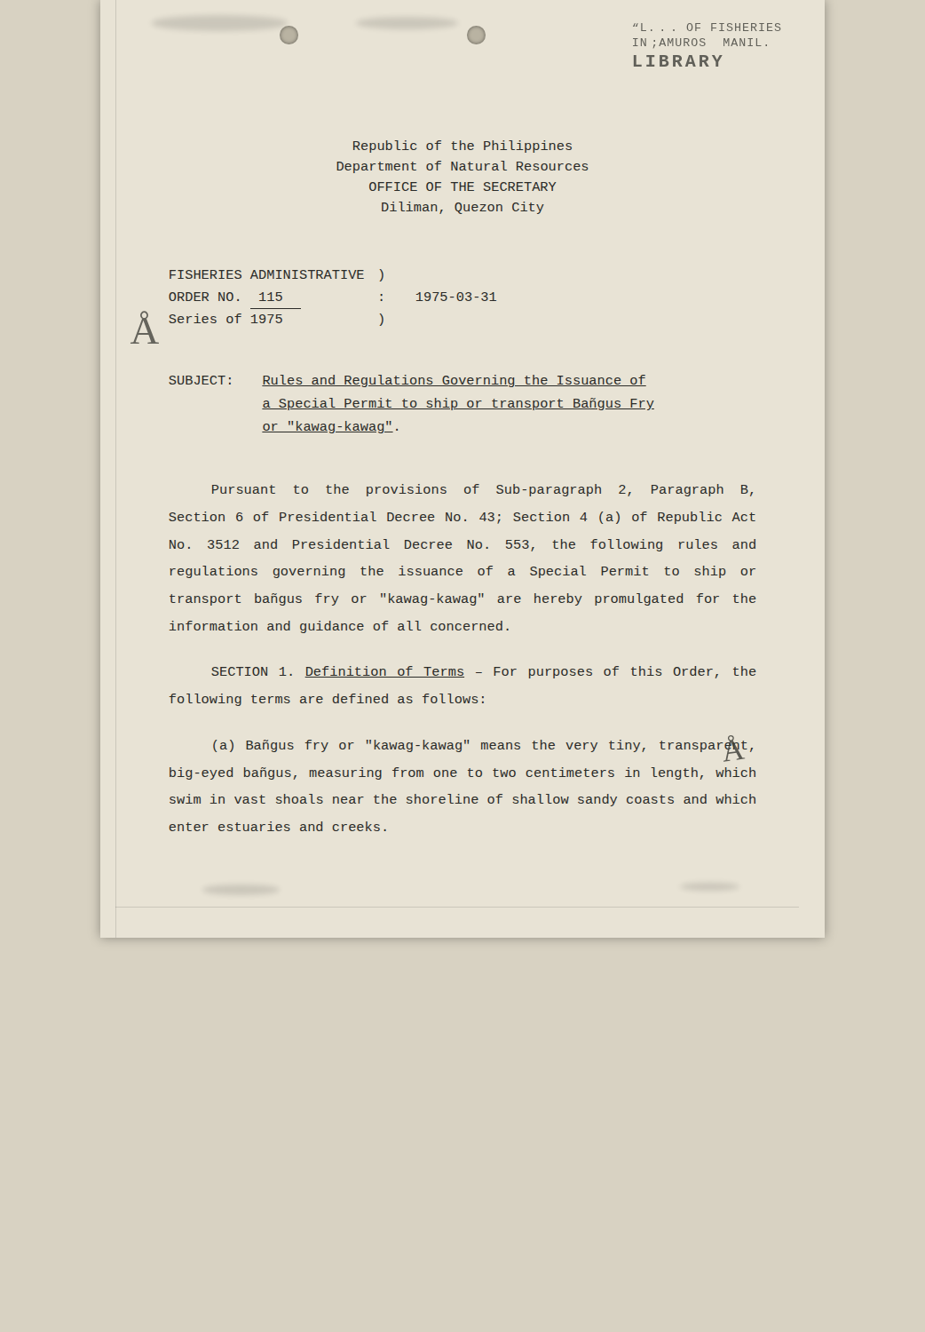“L. . . OF FISHERIES
IN ;AMUROS MANIL.
LIBRARY
Å
Republic of the Philippines Department of Natural Resources OFFICE OF THE SECRETARY Diliman, Quezon City
| FISHERIES ADMINISTRATIVE | ) | |
| ORDER NO. 115 | : | 1975-03-31 |
| Series of 1975 | ) | |
SUBJECT: Rules and Regulations Governing the Issuance of a Special Permit to ship or transport Bañgus Fry or "kawag-kawag".
Pursuant to the provisions of Sub-paragraph 2, Paragraph B, Section 6 of Presidential Decree No. 43; Section 4 (a) of Republic Act No. 3512 and Presidential Decree No. 553, the following rules and regulations governing the issuance of a Special Permit to ship or transport bañgus fry or "kawag-kawag" are hereby promulgated for the information and guidance of all concerned.
SECTION 1. Definition of Terms – For purposes of this Order, the following terms are defined as follows:
(a) Bañgus fry or "kawag-kawag" means the very tiny, transparent, big-eyed bañgus, measuring from one to two centimeters in length, which swim in vast shoals near the shoreline of shallow sandy coasts and which enter estuaries and creeks.
Å